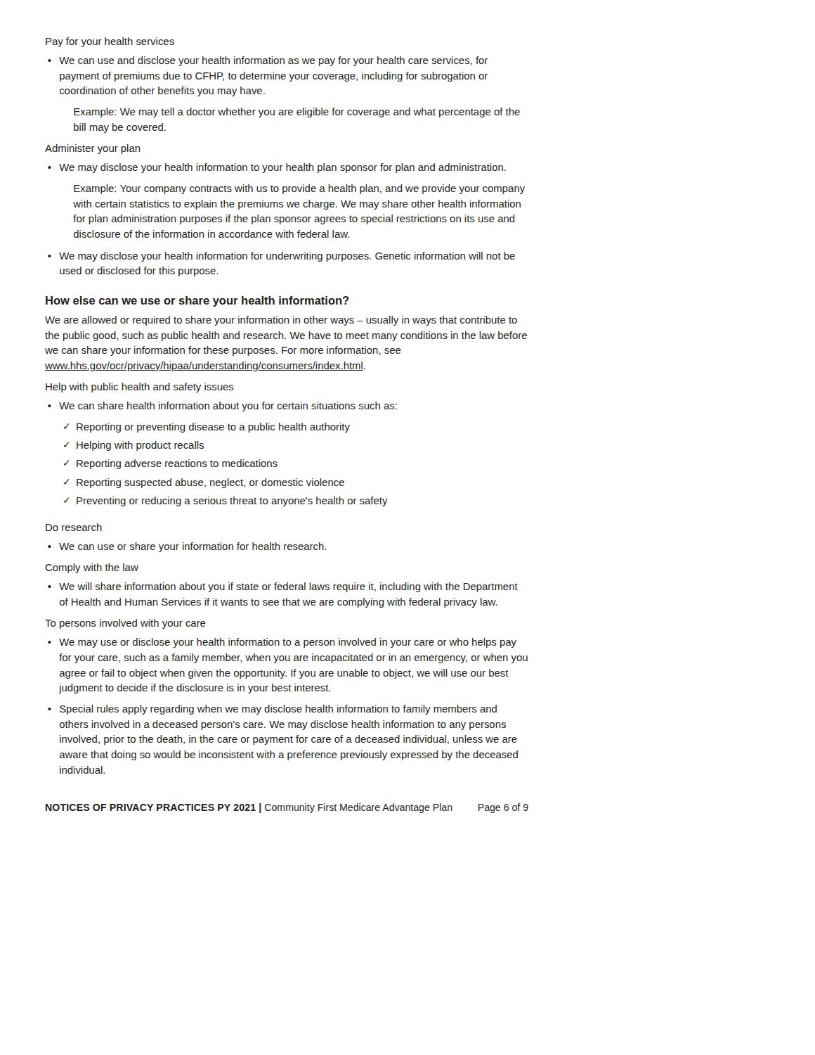Pay for your health services
We can use and disclose your health information as we pay for your health care services, for payment of premiums due to CFHP, to determine your coverage, including for subrogation or coordination of other benefits you may have.
Example: We may tell a doctor whether you are eligible for coverage and what percentage of the bill may be covered.
Administer your plan
We may disclose your health information to your health plan sponsor for plan and administration.
Example: Your company contracts with us to provide a health plan, and we provide your company with certain statistics to explain the premiums we charge. We may share other health information for plan administration purposes if the plan sponsor agrees to special restrictions on its use and disclosure of the information in accordance with federal law.
We may disclose your health information for underwriting purposes. Genetic information will not be used or disclosed for this purpose.
How else can we use or share your health information?
We are allowed or required to share your information in other ways – usually in ways that contribute to the public good, such as public health and research. We have to meet many conditions in the law before we can share your information for these purposes. For more information, see www.hhs.gov/ocr/privacy/hipaa/understanding/consumers/index.html.
Help with public health and safety issues
We can share health information about you for certain situations such as:
Reporting or preventing disease to a public health authority
Helping with product recalls
Reporting adverse reactions to medications
Reporting suspected abuse, neglect, or domestic violence
Preventing or reducing a serious threat to anyone's health or safety
Do research
We can use or share your information for health research.
Comply with the law
We will share information about you if state or federal laws require it, including with the Department of Health and Human Services if it wants to see that we are complying with federal privacy law.
To persons involved with your care
We may use or disclose your health information to a person involved in your care or who helps pay for your care, such as a family member, when you are incapacitated or in an emergency, or when you agree or fail to object when given the opportunity. If you are unable to object, we will use our best judgment to decide if the disclosure is in your best interest.
Special rules apply regarding when we may disclose health information to family members and others involved in a deceased person's care. We may disclose health information to any persons involved, prior to the death, in the care or payment for care of a deceased individual, unless we are aware that doing so would be inconsistent with a preference previously expressed by the deceased individual.
NOTICES OF PRIVACY PRACTICES PY 2021 | Community First Medicare Advantage Plan
Page 6 of 9